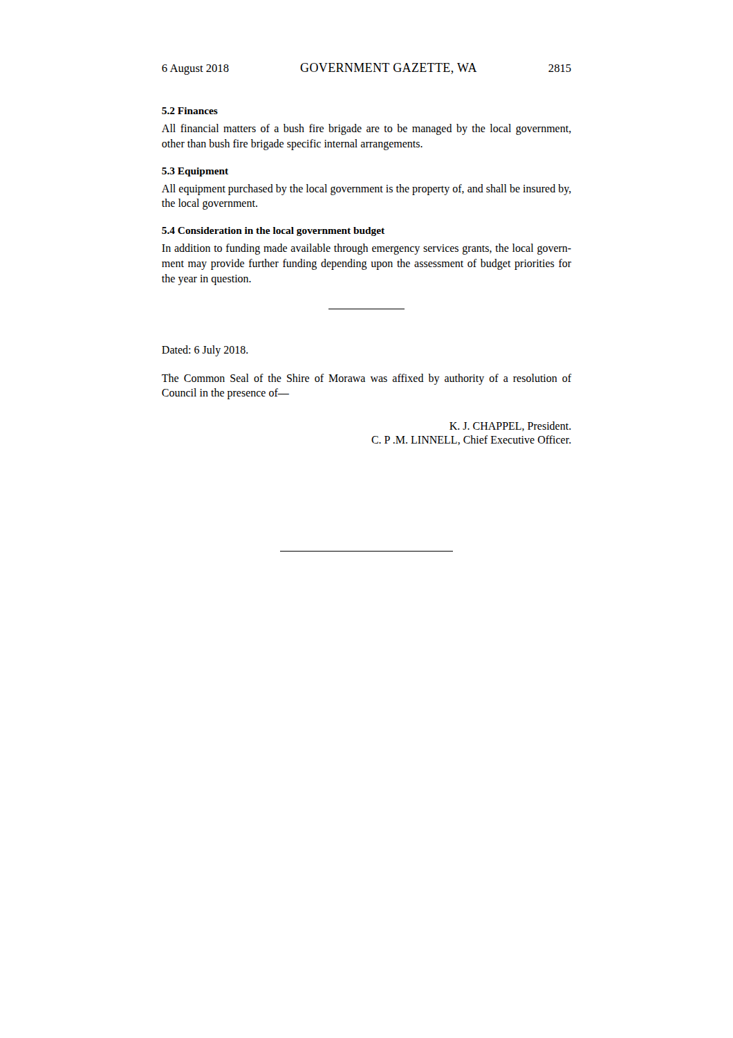6 August 2018 GOVERNMENT GAZETTE, WA 2815
5.2 Finances
All financial matters of a bush fire brigade are to be managed by the local government, other than bush fire brigade specific internal arrangements.
5.3 Equipment
All equipment purchased by the local government is the property of, and shall be insured by, the local government.
5.4 Consideration in the local government budget
In addition to funding made available through emergency services grants, the local government may provide further funding depending upon the assessment of budget priorities for the year in question.
Dated: 6 July 2018.
The Common Seal of the Shire of Morawa was affixed by authority of a resolution of Council in the presence of—
K. J. CHAPPEL, President.
C. P .M. LINNELL, Chief Executive Officer.